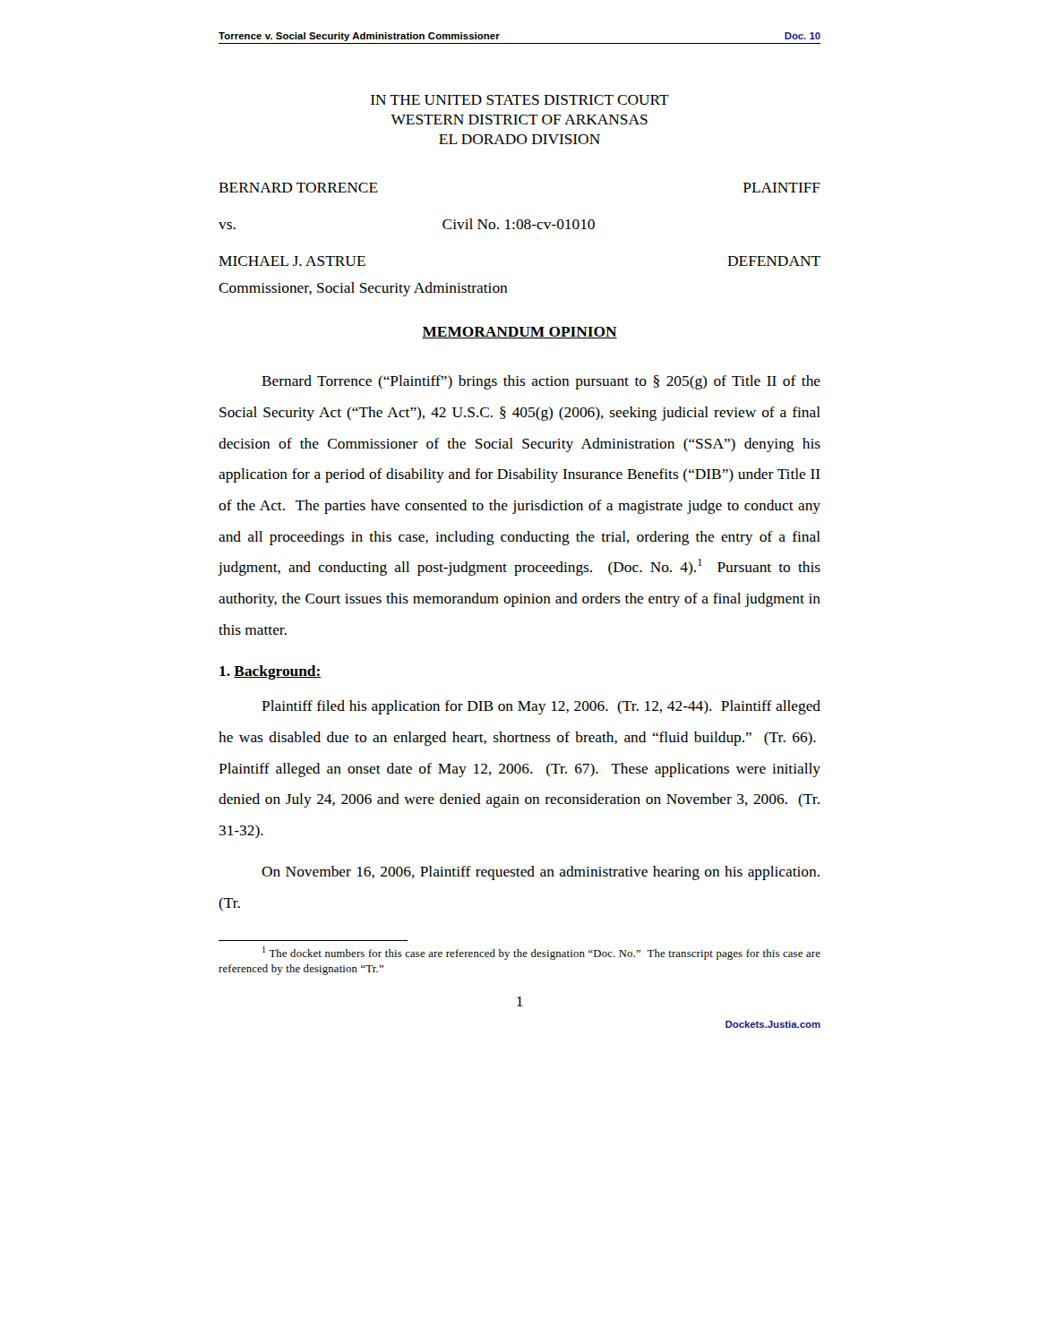Torrence v. Social Security Administration Commissioner Doc. 10
IN THE UNITED STATES DISTRICT COURT
WESTERN DISTRICT OF ARKANSAS
EL DORADO DIVISION
BERNARD TORRENCE PLAINTIFF
vs. Civil No. 1:08-cv-01010
MICHAEL J. ASTRUE DEFENDANT
Commissioner, Social Security Administration
MEMORANDUM OPINION
Bernard Torrence (“Plaintiff”) brings this action pursuant to § 205(g) of Title II of the Social Security Act (“The Act”), 42 U.S.C. § 405(g) (2006), seeking judicial review of a final decision of the Commissioner of the Social Security Administration (“SSA”) denying his application for a period of disability and for Disability Insurance Benefits (“DIB”) under Title II of the Act. The parties have consented to the jurisdiction of a magistrate judge to conduct any and all proceedings in this case, including conducting the trial, ordering the entry of a final judgment, and conducting all post-judgment proceedings. (Doc. No. 4).1 Pursuant to this authority, the Court issues this memorandum opinion and orders the entry of a final judgment in this matter.
1. Background:
Plaintiff filed his application for DIB on May 12, 2006. (Tr. 12, 42-44). Plaintiff alleged he was disabled due to an enlarged heart, shortness of breath, and “fluid buildup.” (Tr. 66). Plaintiff alleged an onset date of May 12, 2006. (Tr. 67). These applications were initially denied on July 24, 2006 and were denied again on reconsideration on November 3, 2006. (Tr. 31-32).
On November 16, 2006, Plaintiff requested an administrative hearing on his application. (Tr.
1 The docket numbers for this case are referenced by the designation “Doc. No.” The transcript pages for this case are referenced by the designation “Tr.”
1
Dockets.Justia.com